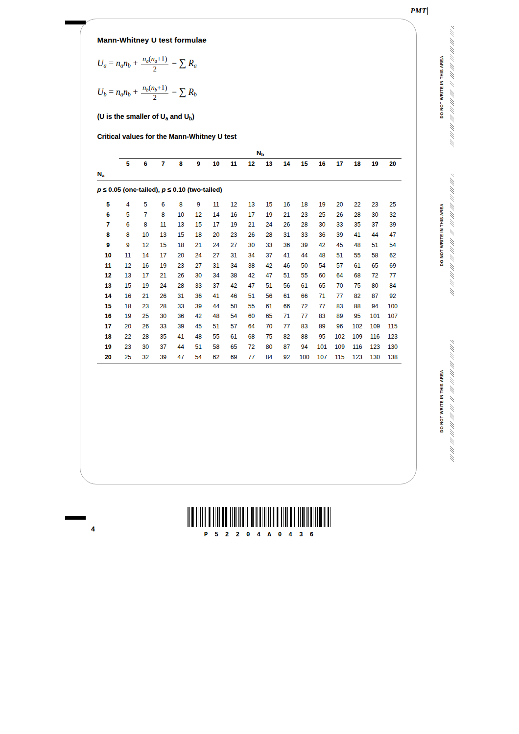PMT
DO NOT WRITE IN THIS AREA
DO NOT WRITE IN THIS AREA
DO NOT WRITE IN THIS AREA
Mann-Whitney U test formulae
Ua = nanb + na(na+1) 2 − ∑ Ra
Ub = nanb + nb(nb+1) 2 − ∑ Rb
(U is the smaller of Ua and Ub)
Critical values for the Mann-Whitney U test
| | N b |
| | 5 | 6 | 7 | 8 | 9 | 10 | 11 | 12 | 13 | 14 | 15 | 16 | 17 | 18 | 19 | 20 |
| N a | |
| p ≤ 0.05 (one-tailed), p ≤ 0.10 (two-tailed) |
| 5 | 4 | 5 | 6 | 8 | 9 | 11 | 12 | 13 | 15 | 16 | 18 | 19 | 20 | 22 | 23 | 25 |
| 6 | 5 | 7 | 8 | 10 | 12 | 14 | 16 | 17 | 19 | 21 | 23 | 25 | 26 | 28 | 30 | 32 |
| 7 | 6 | 8 | 11 | 13 | 15 | 17 | 19 | 21 | 24 | 26 | 28 | 30 | 33 | 35 | 37 | 39 |
| 8 | 8 | 10 | 13 | 15 | 18 | 20 | 23 | 26 | 28 | 31 | 33 | 36 | 39 | 41 | 44 | 47 |
| 9 | 9 | 12 | 15 | 18 | 21 | 24 | 27 | 30 | 33 | 36 | 39 | 42 | 45 | 48 | 51 | 54 |
| 10 | 11 | 14 | 17 | 20 | 24 | 27 | 31 | 34 | 37 | 41 | 44 | 48 | 51 | 55 | 58 | 62 |
| 11 | 12 | 16 | 19 | 23 | 27 | 31 | 34 | 38 | 42 | 46 | 50 | 54 | 57 | 61 | 65 | 69 |
| 12 | 13 | 17 | 21 | 26 | 30 | 34 | 38 | 42 | 47 | 51 | 55 | 60 | 64 | 68 | 72 | 77 |
| 13 | 15 | 19 | 24 | 28 | 33 | 37 | 42 | 47 | 51 | 56 | 61 | 65 | 70 | 75 | 80 | 84 |
| 14 | 16 | 21 | 26 | 31 | 36 | 41 | 46 | 51 | 56 | 61 | 66 | 71 | 77 | 82 | 87 | 92 |
| 15 | 18 | 23 | 28 | 33 | 39 | 44 | 50 | 55 | 61 | 66 | 72 | 77 | 83 | 88 | 94 | 100 |
| 16 | 19 | 25 | 30 | 36 | 42 | 48 | 54 | 60 | 65 | 71 | 77 | 83 | 89 | 95 | 101 | 107 |
| 17 | 20 | 26 | 33 | 39 | 45 | 51 | 57 | 64 | 70 | 77 | 83 | 89 | 96 | 102 | 109 | 115 |
| 18 | 22 | 28 | 35 | 41 | 48 | 55 | 61 | 68 | 75 | 82 | 88 | 95 | 102 | 109 | 116 | 123 |
| 19 | 23 | 30 | 37 | 44 | 51 | 58 | 65 | 72 | 80 | 87 | 94 | 101 | 109 | 116 | 123 | 130 |
| 20 | 25 | 32 | 39 | 47 | 54 | 62 | 69 | 77 | 84 | 92 | 100 | 107 | 115 | 123 | 130 | 138 |
4
P 5 2 2 0 4 A 0 4 3 6